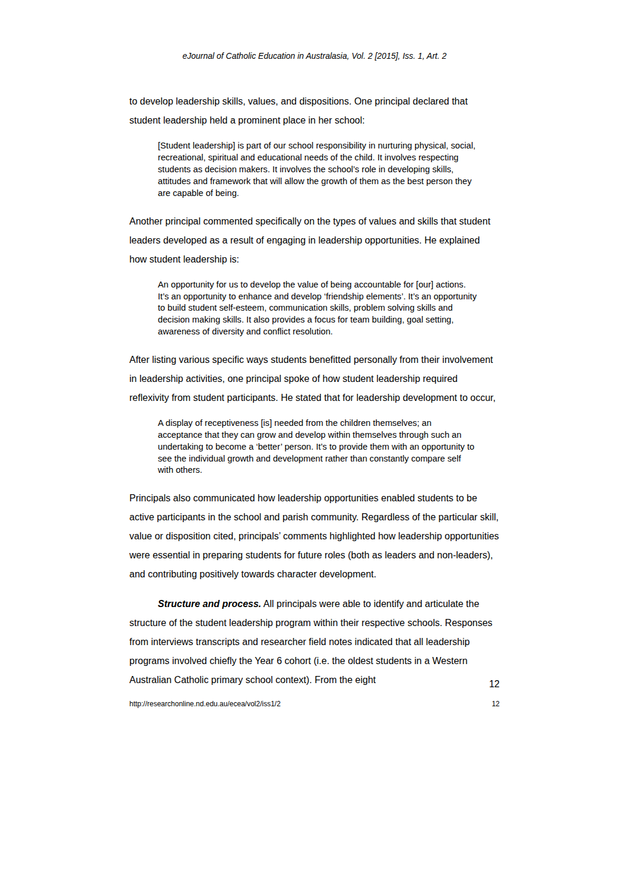eJournal of Catholic Education in Australasia, Vol. 2 [2015], Iss. 1, Art. 2
to develop leadership skills, values, and dispositions. One principal declared that student leadership held a prominent place in her school:
[Student leadership] is part of our school responsibility in nurturing physical, social, recreational, spiritual and educational needs of the child. It involves respecting students as decision makers. It involves the school’s role in developing skills, attitudes and framework that will allow the growth of them as the best person they are capable of being.
Another principal commented specifically on the types of values and skills that student leaders developed as a result of engaging in leadership opportunities. He explained how student leadership is:
An opportunity for us to develop the value of being accountable for [our] actions. It’s an opportunity to enhance and develop ‘friendship elements’. It’s an opportunity to build student self-esteem, communication skills, problem solving skills and decision making skills. It also provides a focus for team building, goal setting, awareness of diversity and conflict resolution.
After listing various specific ways students benefitted personally from their involvement in leadership activities, one principal spoke of how student leadership required reflexivity from student participants. He stated that for leadership development to occur,
A display of receptiveness [is] needed from the children themselves; an acceptance that they can grow and develop within themselves through such an undertaking to become a ‘better’ person. It’s to provide them with an opportunity to see the individual growth and development rather than constantly compare self with others.
Principals also communicated how leadership opportunities enabled students to be active participants in the school and parish community. Regardless of the particular skill, value or disposition cited, principals’ comments highlighted how leadership opportunities were essential in preparing students for future roles (both as leaders and non-leaders), and contributing positively towards character development.
Structure and process. All principals were able to identify and articulate the structure of the student leadership program within their respective schools. Responses from interviews transcripts and researcher field notes indicated that all leadership programs involved chiefly the Year 6 cohort (i.e. the oldest students in a Western Australian Catholic primary school context). From the eight
12
http://researchonline.nd.edu.au/ecea/vol2/iss1/2 12